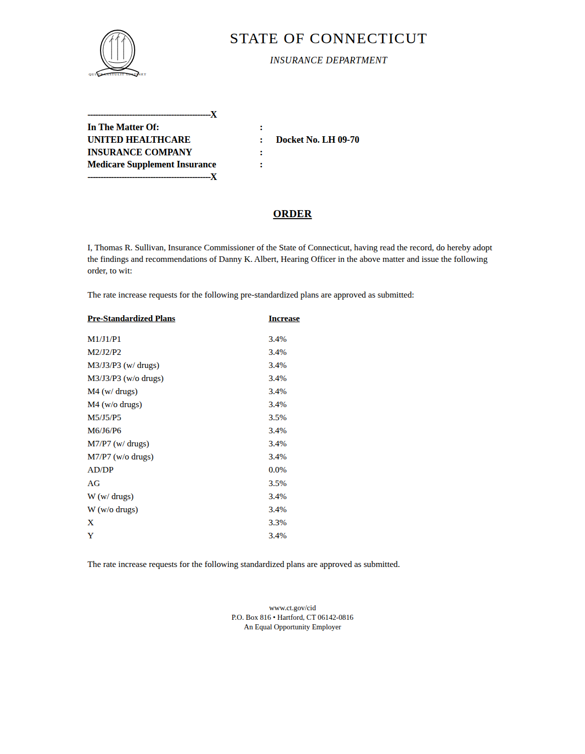QUI TRANSTULIT SUSTINET
STATE OF CONNECTICUT
INSURANCE DEPARTMENT
-----------------------------------------------X
| In The Matter Of: | : | |
| UNITED HEALTHCARE | : | Docket No. LH 09-70 |
| INSURANCE COMPANY | : | |
| Medicare Supplement Insurance | : | |
-----------------------------------------------X
ORDER
I, Thomas R. Sullivan, Insurance Commissioner of the State of Connecticut, having read the record, do hereby adopt the findings and recommendations of Danny K. Albert, Hearing Officer in the above matter and issue the following order, to wit:
The rate increase requests for the following pre-standardized plans are approved as submitted:
| Pre-Standardized Plans | Increase |
| --- | --- |
| M1/J1/P1 | 3.4% |
| M2/J2/P2 | 3.4% |
| M3/J3/P3 (w/ drugs) | 3.4% |
| M3/J3/P3 (w/o drugs) | 3.4% |
| M4 (w/ drugs) | 3.4% |
| M4 (w/o drugs) | 3.4% |
| M5/J5/P5 | 3.5% |
| M6/J6/P6 | 3.4% |
| M7/P7 (w/ drugs) | 3.4% |
| M7/P7 (w/o drugs) | 3.4% |
| AD/DP | 0.0% |
| AG | 3.5% |
| W (w/ drugs) | 3.4% |
| W (w/o drugs) | 3.4% |
| X | 3.3% |
| Y | 3.4% |
The rate increase requests for the following standardized plans are approved as submitted.
www.ct.gov/cid
P.O. Box 816 • Hartford, CT 06142-0816
An Equal Opportunity Employer